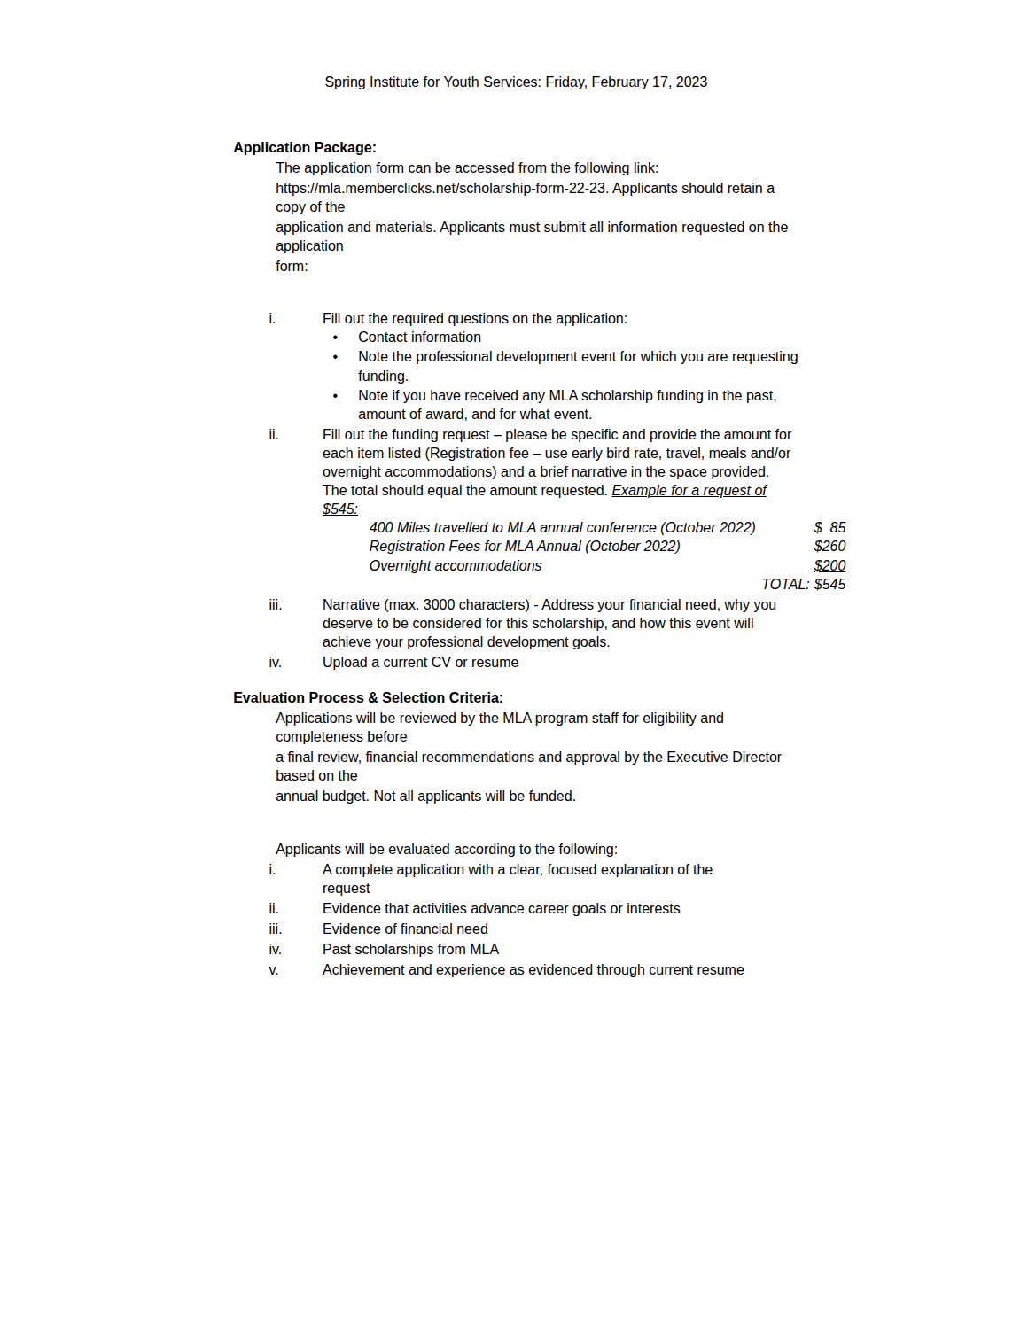Spring Institute for Youth Services: Friday, February 17, 2023
Application Package:
The application form can be accessed from the following link:
https://mla.memberclicks.net/scholarship-form-22-23. Applicants should retain a copy of the
application and materials. Applicants must submit all information requested on the application
form:
i. Fill out the required questions on the application:
Contact information
Note the professional development event for which you are requesting funding.
Note if you have received any MLA scholarship funding in the past, amount of award, and for what event.
ii. Fill out the funding request – please be specific and provide the amount for each item listed (Registration fee – use early bird rate, travel, meals and/or overnight accommodations) and a brief narrative in the space provided. The total should equal the amount requested. Example for a request of $545:
| 400 Miles travelled to MLA annual conference (October 2022) | $ 85 |
| Registration Fees for MLA Annual (October 2022) | $260 |
| Overnight accommodations | $200 |
| TOTAL: | $545 |
iii. Narrative (max. 3000 characters) - Address your financial need, why you deserve to be considered for this scholarship, and how this event will achieve your professional development goals.
iv. Upload a current CV or resume
Evaluation Process & Selection Criteria:
Applications will be reviewed by the MLA program staff for eligibility and completeness before
a final review, financial recommendations and approval by the Executive Director based on the
annual budget. Not all applicants will be funded.
Applicants will be evaluated according to the following:
i. A complete application with a clear, focused explanation of the
request
ii. Evidence that activities advance career goals or interests
iii. Evidence of financial need
iv. Past scholarships from MLA
v. Achievement and experience as evidenced through current resume